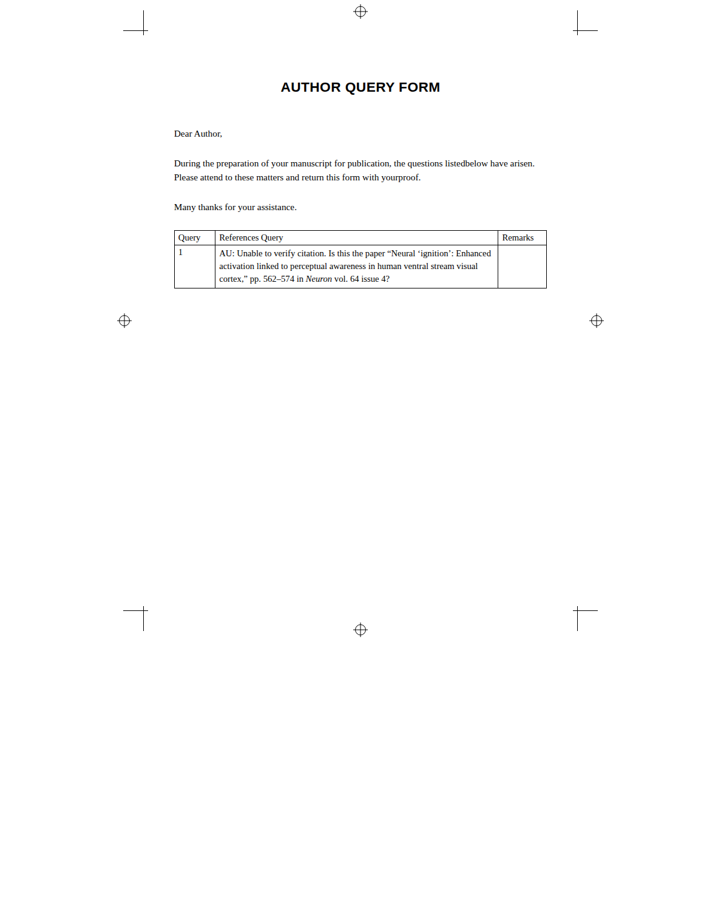AUTHOR QUERY FORM
Dear Author,
During the preparation of your manuscript for publication, the questions listedbelow have arisen. Please attend to these matters and return this form with yourproof.
Many thanks for your assistance.
| Query | References Query | Remarks |
| --- | --- | --- |
| 1 | AU: Unable to verify citation. Is this the paper “Neural ‘ignition’: Enhanced activation linked to perceptual awareness in human ventral stream visual cortex,” pp. 562–574 in Neuron vol. 64 issue 4? | |